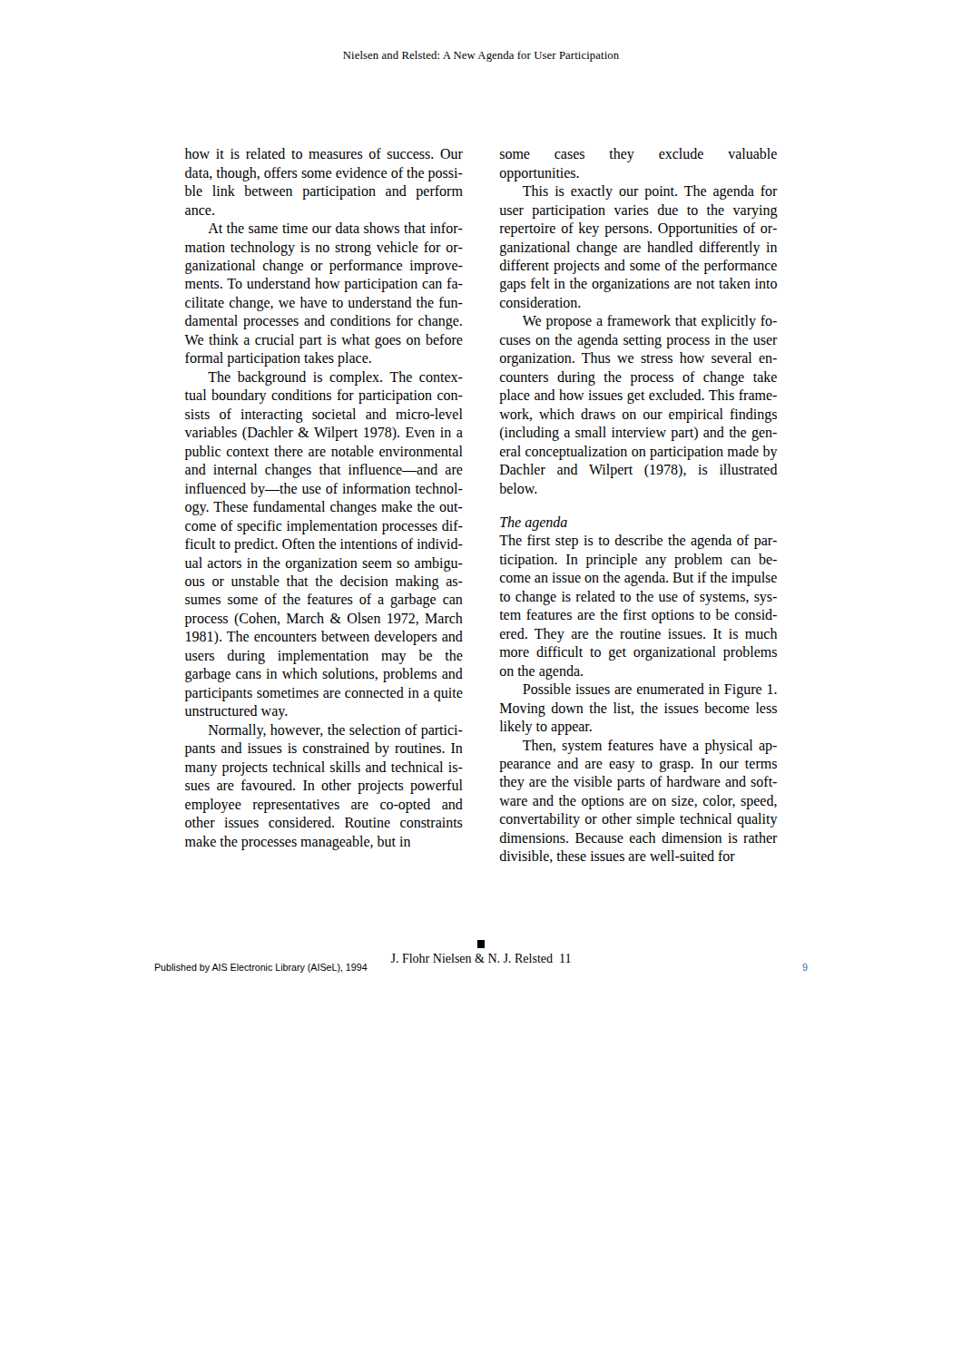Nielsen and Relsted: A New Agenda for User Participation
how it is related to measures of success. Our data, though, offers some evidence of the possible link between participation and perform ance.
At the same time our data shows that information technology is no strong vehicle for organizational change or performance improvements. To understand how participation can facilitate change, we have to understand the fundamental processes and conditions for change. We think a crucial part is what goes on before formal participation takes place.
The background is complex. The contextual boundary conditions for participation consists of interacting societal and micro-level variables (Dachler & Wilpert 1978). Even in a public context there are notable environmental and internal changes that influence—and are influenced by—the use of information technology. These fundamental changes make the outcome of specific implementation processes difficult to predict. Often the intentions of individual actors in the organization seem so ambiguous or unstable that the decision making assumes some of the features of a garbage can process (Cohen, March & Olsen 1972, March 1981). The encounters between developers and users during implementation may be the garbage cans in which solutions, problems and participants sometimes are connected in a quite unstructured way.
Normally, however, the selection of participants and issues is constrained by routines. In many projects technical skills and technical issues are favoured. In other projects powerful employee representatives are co-opted and other issues considered. Routine constraints make the processes manageable, but in
some cases they exclude valuable opportunities.
This is exactly our point. The agenda for user participation varies due to the varying repertoire of key persons. Opportunities of organizational change are handled differently in different projects and some of the performance gaps felt in the organizations are not taken into consideration.
We propose a framework that explicitly focuses on the agenda setting process in the user organization. Thus we stress how several encounters during the process of change take place and how issues get excluded. This framework, which draws on our empirical findings (including a small interview part) and the general conceptualization on participation made by Dachler and Wilpert (1978), is illustrated below.
The agenda
The first step is to describe the agenda of participation. In principle any problem can become an issue on the agenda. But if the impulse to change is related to the use of systems, system features are the first options to be considered. They are the routine issues. It is much more difficult to get organizational problems on the agenda.
Possible issues are enumerated in Figure 1. Moving down the list, the issues become less likely to appear.
Then, system features have a physical appearance and are easy to grasp. In our terms they are the visible parts of hardware and software and the options are on size, color, speed, convertability or other simple technical quality dimensions. Because each dimension is rather divisible, these issues are well-suited for
J. Flohr Nielsen & N. J. Relsted 11
Published by AIS Electronic Library (AISeL), 1994
9